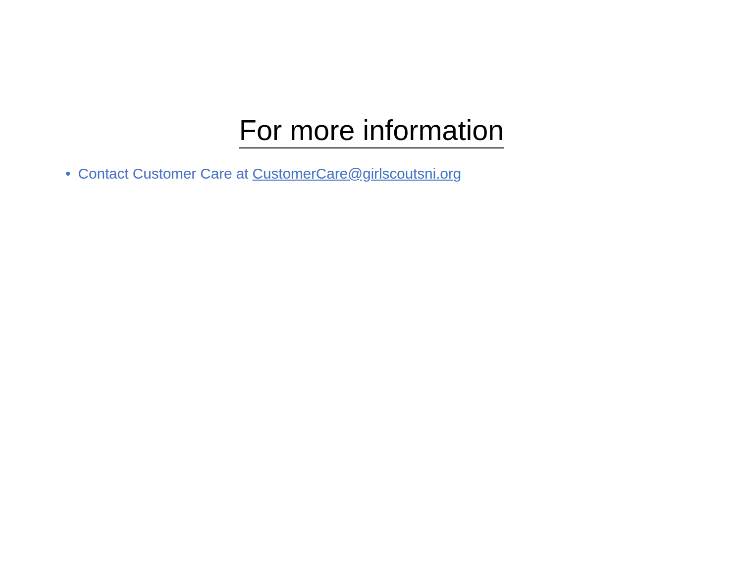For more information
Contact Customer Care at CustomerCare@girlscoutsni.org